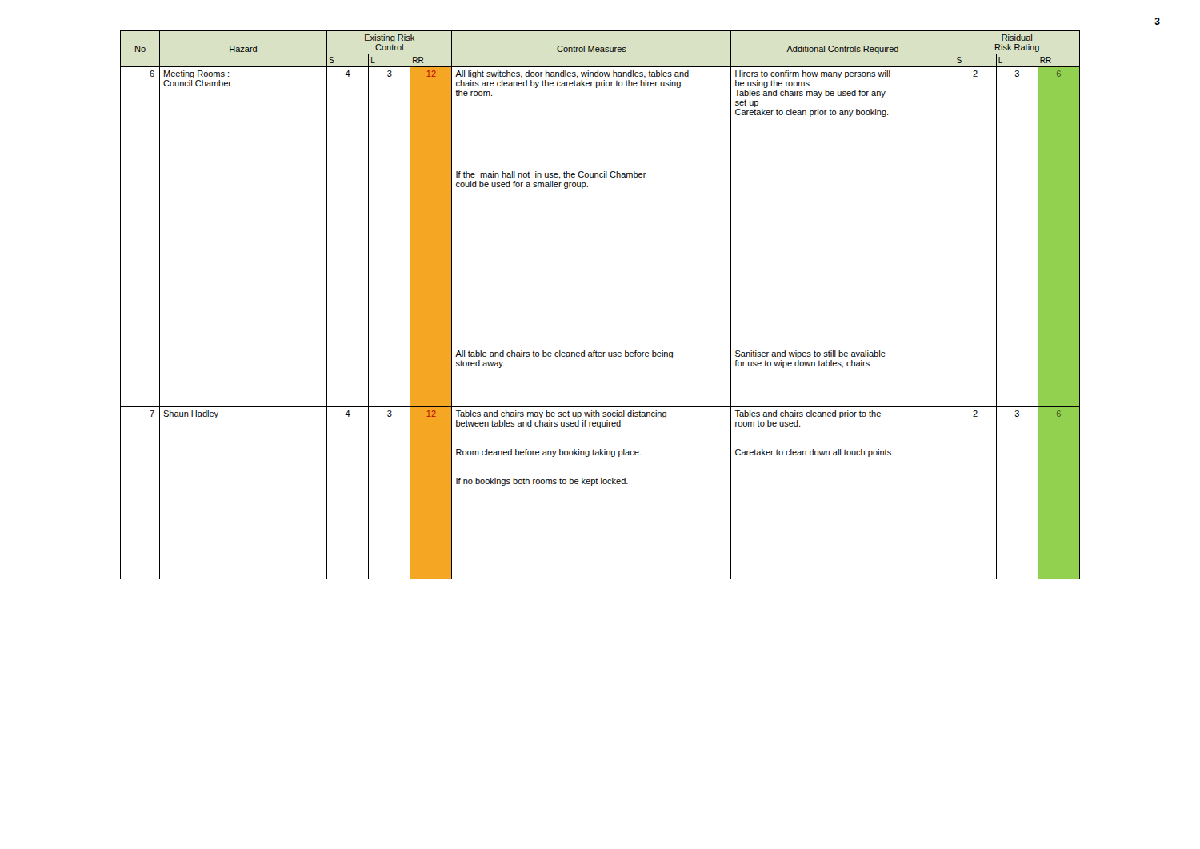3
| No | Hazard | Existing Risk Control | Control Measures | Additional Controls Required | Risidual Risk Rating |
| --- | --- | --- | --- | --- | --- |
| S | L | RR | S | L | RR |
| 6 | Meeting Rooms : Council Chamber | 4 | 3 | 12 | All light switches, door handles, window handles, tables and chairs are cleaned by the caretaker prior to the hirer using the room. If the main hall not in use, the Council Chamber could be used for a smaller group. All table and chairs to be cleaned after use before being stored away. | Hirers to confirm how many persons will be using the rooms Tables and chairs may be used for any set up Caretaker to clean prior to any booking. Sanitiser and wipes to still be avaliable for use to wipe down tables, chairs | 2 | 3 | 6 |
| 7 | Shaun Hadley | 4 | 3 | 12 | Tables and chairs may be set up with social distancing between tables and chairs used if required Room cleaned before any booking taking place. If no bookings both rooms to be kept locked. | Tables and chairs cleaned prior to the room to be used. Caretaker to clean down all touch points | 2 | 3 | 6 |